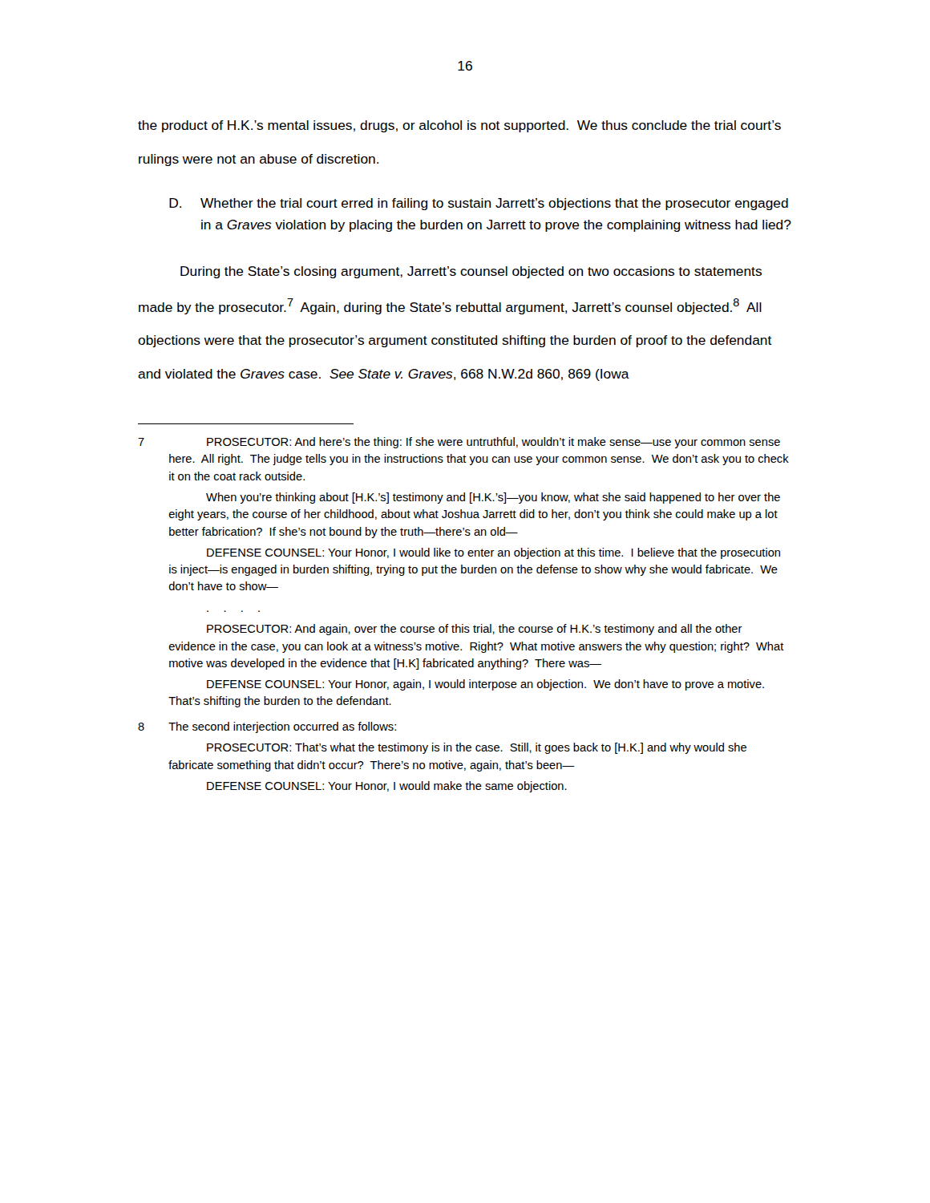16
the product of H.K.’s mental issues, drugs, or alcohol is not supported. We thus conclude the trial court’s rulings were not an abuse of discretion.
D. Whether the trial court erred in failing to sustain Jarrett’s objections that the prosecutor engaged in a Graves violation by placing the burden on Jarrett to prove the complaining witness had lied?
During the State’s closing argument, Jarrett’s counsel objected on two occasions to statements made by the prosecutor.7 Again, during the State’s rebuttal argument, Jarrett’s counsel objected.8 All objections were that the prosecutor’s argument constituted shifting the burden of proof to the defendant and violated the Graves case. See State v. Graves, 668 N.W.2d 860, 869 (Iowa
7
PROSECUTOR: And here’s the thing: If she were untruthful, wouldn’t it make sense—use your common sense here. All right. The judge tells you in the instructions that you can use your common sense. We don’t ask you to check it on the coat rack outside.
When you’re thinking about [H.K.’s] testimony and [H.K.’s]—you know, what she said happened to her over the eight years, the course of her childhood, about what Joshua Jarrett did to her, don’t you think she could make up a lot better fabrication? If she’s not bound by the truth—there’s an old—
DEFENSE COUNSEL: Your Honor, I would like to enter an objection at this time. I believe that the prosecution is inject—is engaged in burden shifting, trying to put the burden on the defense to show why she would fabricate. We don’t have to show—
. . . .
PROSECUTOR: And again, over the course of this trial, the course of H.K.’s testimony and all the other evidence in the case, you can look at a witness’s motive. Right? What motive answers the why question; right? What motive was developed in the evidence that [H.K] fabricated anything? There was—
DEFENSE COUNSEL: Your Honor, again, I would interpose an objection. We don’t have to prove a motive. That’s shifting the burden to the defendant.
8
The second interjection occurred as follows:
PROSECUTOR: That’s what the testimony is in the case. Still, it goes back to [H.K.] and why would she fabricate something that didn’t occur? There’s no motive, again, that’s been—
DEFENSE COUNSEL: Your Honor, I would make the same objection.